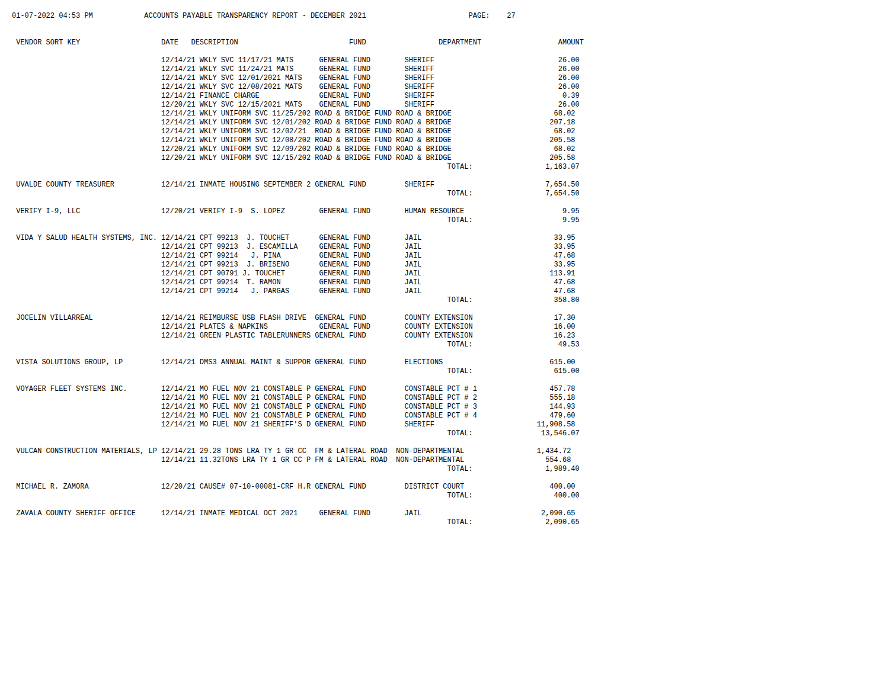01-07-2022 04:53 PM            ACCOUNTS PAYABLE TRANSPARENCY REPORT - DECEMBER 2021                        PAGE:    27


 VENDOR SORT KEY                   DATE   DESCRIPTION                          FUND                 DEPARTMENT                  AMOUNT

                                   12/14/21 WKLY SVC 11/17/21 MATS      GENERAL FUND        SHERIFF                             26.00
                                   12/14/21 WKLY SVC 11/24/21 MATS      GENERAL FUND        SHERIFF                             26.00
                                   12/14/21 WKLY SVC 12/01/2021 MATS    GENERAL FUND        SHERIFF                             26.00
                                   12/14/21 WKLY SVC 12/08/2021 MATS    GENERAL FUND        SHERIFF                             26.00
                                   12/14/21 FINANCE CHARGE              GENERAL FUND        SHERIFF                              0.39
                                   12/20/21 WKLY SVC 12/15/2021 MATS    GENERAL FUND        SHERIFF                             26.00
                                   12/14/21 WKLY UNIFORM SVC 11/25/202 ROAD & BRIDGE FUND ROAD & BRIDGE                        68.02
                                   12/14/21 WKLY UNIFORM SVC 12/01/202 ROAD & BRIDGE FUND ROAD & BRIDGE                       207.18
                                   12/14/21 WKLY UNIFORM SVC 12/02/21  ROAD & BRIDGE FUND ROAD & BRIDGE                        68.02
                                   12/14/21 WKLY UNIFORM SVC 12/08/202 ROAD & BRIDGE FUND ROAD & BRIDGE                       205.58
                                   12/20/21 WKLY UNIFORM SVC 12/09/202 ROAD & BRIDGE FUND ROAD & BRIDGE                        68.02
                                   12/20/21 WKLY UNIFORM SVC 12/15/202 ROAD & BRIDGE FUND ROAD & BRIDGE                       205.58
                                                                                                      TOTAL:                 1,163.07

 UVALDE COUNTY TREASURER           12/14/21 INMATE HOUSING SEPTEMBER 2 GENERAL FUND         SHERIFF                          7,654.50
                                                                                                      TOTAL:                 7,654.50

 VERIFY I-9, LLC                   12/20/21 VERIFY I-9  S. LOPEZ        GENERAL FUND        HUMAN RESOURCE                       9.95
                                                                                                      TOTAL:                     9.95

 VIDA Y SALUD HEALTH SYSTEMS, INC. 12/14/21 CPT 99213  J. TOUCHET       GENERAL FUND        JAIL                               33.95
                                   12/14/21 CPT 99213  J. ESCAMILLA     GENERAL FUND        JAIL                               33.95
                                   12/14/21 CPT 99214   J. PINA         GENERAL FUND        JAIL                               47.68
                                   12/14/21 CPT 99213  J. BRISENO       GENERAL FUND        JAIL                               33.95
                                   12/14/21 CPT 90791 J. TOUCHET        GENERAL FUND        JAIL                              113.91
                                   12/14/21 CPT 99214  T. RAMON         GENERAL FUND        JAIL                               47.68
                                   12/14/21 CPT 99214   J. PARGAS       GENERAL FUND        JAIL                               47.68
                                                                                                      TOTAL:                   358.80

 JOCELIN VILLARREAL                12/14/21 REIMBURSE USB FLASH DRIVE  GENERAL FUND         COUNTY EXTENSION                   17.30
                                   12/14/21 PLATES & NAPKINS            GENERAL FUND        COUNTY EXTENSION                   16.00
                                   12/14/21 GREEN PLASTIC TABLERUNNERS GENERAL FUND         COUNTY EXTENSION                   16.23
                                                                                                      TOTAL:                    49.53

 VISTA SOLUTIONS GROUP, LP         12/14/21 DMS3 ANNUAL MAINT & SUPPOR GENERAL FUND         ELECTIONS                         615.00
                                                                                                      TOTAL:                   615.00

 VOYAGER FLEET SYSTEMS INC.        12/14/21 MO FUEL NOV 21 CONSTABLE P GENERAL FUND         CONSTABLE PCT # 1                 457.78
                                   12/14/21 MO FUEL NOV 21 CONSTABLE P GENERAL FUND         CONSTABLE PCT # 2                 555.18
                                   12/14/21 MO FUEL NOV 21 CONSTABLE P GENERAL FUND         CONSTABLE PCT # 3                 144.93
                                   12/14/21 MO FUEL NOV 21 CONSTABLE P GENERAL FUND         CONSTABLE PCT # 4                 479.60
                                   12/14/21 MO FUEL NOV 21 SHERIFF'S D GENERAL FUND         SHERIFF                        11,908.58
                                                                                                      TOTAL:                13,546.07

 VULCAN CONSTRUCTION MATERIALS, LP 12/14/21 29.28 TONS LRA TY 1 GR CC  FM & LATERAL ROAD  NON-DEPARTMENTAL                 1,434.72
                                   12/14/21 11.32TONS LRA TY 1 GR CC P FM & LATERAL ROAD  NON-DEPARTMENTAL                   554.68
                                                                                                      TOTAL:                 1,989.40

 MICHAEL R. ZAMORA                 12/20/21 CAUSE# 07-10-00081-CRF H.R GENERAL FUND         DISTRICT COURT                    400.00
                                                                                                      TOTAL:                   400.00

 ZAVALA COUNTY SHERIFF OFFICE      12/14/21 INMATE MEDICAL OCT 2021     GENERAL FUND        JAIL                            2,090.65
                                                                                                      TOTAL:                 2,090.65